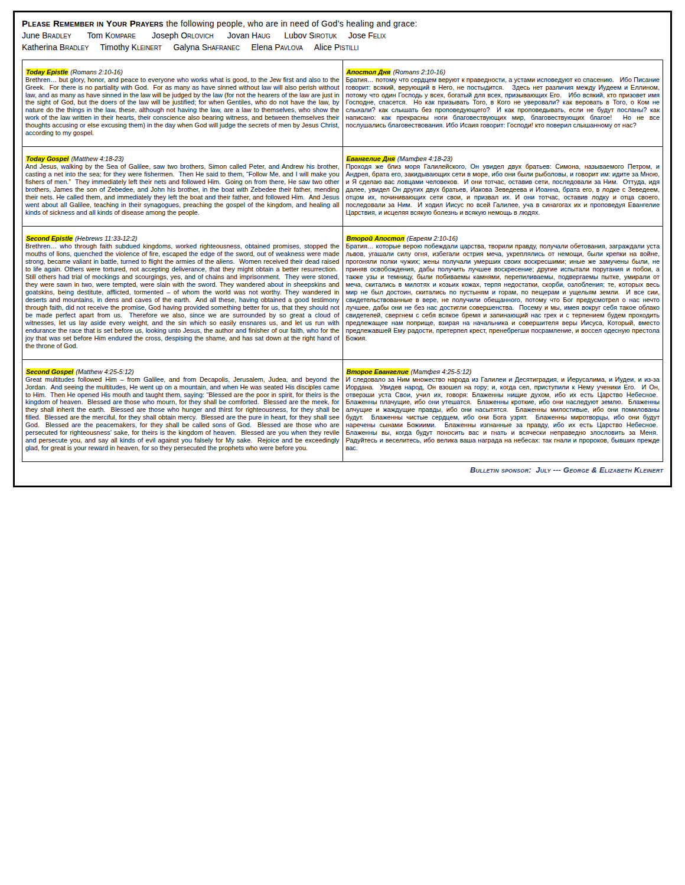Please Remember in Your Prayers the following people, who are in need of God’s healing and grace:
June Bradley Tom Kompare Joseph Orlovich Jovan Haug Lubov Sirotuk Jose Felix
Katherina Bradley Timothy Kleinert Galyna Shafranec Elena Pavlova Alice Pistilli
| Today Epistle (Romans 2:10-16) Brethren… but glory, honor, and peace to everyone who works what is good, to the Jew first and also to the Greek. For there is no partiality with God. For as many as have sinned without law will also perish without law, and as many as have sinned in the law will be judged by the law (for not the hearers of the law are just in the sight of God, but the doers of the law will be justified; for when Gentiles, who do not have the law, by nature do the things in the law, these, although not having the law, are a law to themselves, who show the work of the law written in their hearts, their conscience also bearing witness, and between themselves their thoughts accusing or else excusing them) in the day when God will judge the secrets of men by Jesus Christ, according to my gospel. | Апостол Дня (Romans 2:10-16) Братия… потому что сердцем веруют к праведности, а устами исповедуют ко спасению. Ибо Писание говорит: всякий, верующий в Него, не постыдится. Здесь нет различия между Иудеем и Еллином, потому что один Господь у всех, богатый для всех, призывающих Его. Ибо всякий, кто призовет имя Господне, спасется. Но как призывать Того, в Кого не уверовали? как веровать в Того, о Ком не слыхали? как слышать без проповедующего? И как проповедывать, если не будут посланы? как написано: как прекрасны ноги благовествующих мир, благовествующих благое! Но не все послушались благовествования. Ибо Исаия говорит: Господи! кто поверил слышанному от нас? |
| Today Gospel (Matthew 4:18-23) And Jesus, walking by the Sea of Galilee, saw two brothers, Simon called Peter, and Andrew his brother, casting a net into the sea; for they were fishermen. Then He said to them, “Follow Me, and I will make you fishers of men.” They immediately left their nets and followed Him. Going on from there, He saw two other brothers, James the son of Zebedee, and John his brother, in the boat with Zebedee their father, mending their nets. He called them, and immediately they left the boat and their father, and followed Him. And Jesus went about all Galilee, teaching in their synagogues, preaching the gospel of the kingdom, and healing all kinds of sickness and all kinds of disease among the people. | Евангелие Дня (Матфея 4:18-23) Проходя же близ моря Галилейского, Он увидел двух братьев: Симона, называемого Петром, и Андрея, брата его, закидывающих сети в море, ибо они были рыболовы, и говорит им: идите за Мною, и Я сделаю вас ловцами человеков. И они тотчас, оставив сети, последовали за Ним. Оттуда, идя далее, увидел Он других двух братьев, Иакова Зеведеева и Иоанна, брата его, в лодке с Зеведеем, отцом их, починивающих сети свои, и призвал их. И они тотчас, оставив лодку и отца своего, последовали за Ним. И ходил Иисус по всей Галилее, уча в синагогах их и проповедуя Евангелие Царствия, и исцеляя всякую болезнь и всякую немощь в людях. |
| Second Epistle (Hebrews 11:33-12:2) Brethren… who through faith subdued kingdoms, worked righteousness, obtained promises, stopped the mouths of lions, quenched the violence of fire, escaped the edge of the sword, out of weakness were made strong, became valiant in battle, turned to flight the armies of the aliens. Women received their dead raised to life again. Others were tortured, not accepting deliverance, that they might obtain a better resurrection. Still others had trial of mockings and scourgings, yes, and of chains and imprisonment. They were stoned, they were sawn in two, were tempted, were slain with the sword. They wandered about in sheepskins and goatskins, being destitute, afflicted, tormented – of whom the world was not worthy. They wandered in deserts and mountains, in dens and caves of the earth. And all these, having obtained a good testimony through faith, did not receive the promise, God having provided something better for us, that they should not be made perfect apart from us. Therefore we also, since we are surrounded by so great a cloud of witnesses, let us lay aside every weight, and the sin which so easily ensnares us, and let us run with endurance the race that is set before us, looking unto Jesus, the author and finisher of our faith, who for the joy that was set before Him endured the cross, despising the shame, and has sat down at the right hand of the throne of God. | Второй Апостол (Евреям 2:10-16) Братия… которые верою побеждали царства, творили правду, получали обетования, заграждали уста львов, угашали силу огня, избегали острия меча, укреплялись от немощи, были крепки на войне, прогоняли полки чужих; жены получали умерших своих воскресшими; иные же замучены были, не приняв освобождения, дабы получить лучшее воскресение; другие испытали поругания и побои, а также узы и темницу, были побиваемы камнями, перепиливаемы, подвергаемы пытке, умирали от меча, скитались в милотях и козьих кожах, терпя недостатки, скорби, озлобления; те, которых весь мир не был достоин, скитались по пустыням и горам, по пещерам и ущельям земли. И все сии, свидетельствованные в вере, не получили обещанного, потому что Бог предусмотрел о нас нечто лучшее, дабы они не без нас достигли совершенства. Посему и мы, имея вокруг себя такое облако свидетелей, свергнем с себя всякое бремя и запинающий нас грех и с терпением будем проходить предлежащее нам поприще, взирая на начальника и совершителя веры Иисуса, Который, вместо предлежавшей Ему радости, претерпел крест, пренебрегши посрамление, и воссел одесную престола Божия. |
| Second Gospel (Matthew 4:25-5:12) Great multitudes followed Him – from Galilee, and from Decapolis, Jerusalem, Judea, and beyond the Jordan. And seeing the multitudes, He went up on a mountain, and when He was seated His disciples came to Him. Then He opened His mouth and taught them, saying: “Blessed are the poor in spirit, for theirs is the kingdom of heaven. Blessed are those who mourn, for they shall be comforted. Blessed are the meek, for they shall inherit the earth. Blessed are those who hunger and thirst for righteousness, for they shall be filled. Blessed are the merciful, for they shall obtain mercy. Blessed are the pure in heart, for they shall see God. Blessed are the peacemakers, for they shall be called sons of God. Blessed are those who are persecuted for righteousness’ sake, for theirs is the kingdom of heaven. Blessed are you when they revile and persecute you, and say all kinds of evil against you falsely for My sake. Rejoice and be exceedingly glad, for great is your reward in heaven, for so they persecuted the prophets who were before you. | Второе Евангелие (Матфея 4:25-5:12) И следовало за Ним множество народа из Галилеи и Десятиградия, и Иерусалима, и Иудеи, и из-за Иордана. Увидев народ, Он взошел на гору; и, когда сел, приступили к Нему ученики Его. И Он, отверзши уста Свои, учил их, говоря: Блаженны нищие духом, ибо их есть Царство Небесное. Блаженны плачущие, ибо они утешатся. Блаженны кроткие, ибо они наследуют землю. Блаженны алчущие и жаждущие правды, ибо они насытятся. Блаженны милостивые, ибо они помилованы будут. Блаженны чистые сердцем, ибо они Бога узрят. Блаженны миротворцы, ибо они будут наречены сынами Божиими. Блаженны изгнанные за правду, ибо их есть Царство Небесное. Блаженны вы, когда будут поносить вас и гнать и всячески неправедно злословить за Меня. Радуйтесь и веселитесь, ибо велика ваша награда на небесах: так гнали и пророков, бывших прежде вас. |
Bulletin sponsor: July --- George & Elizabeth Kleinert